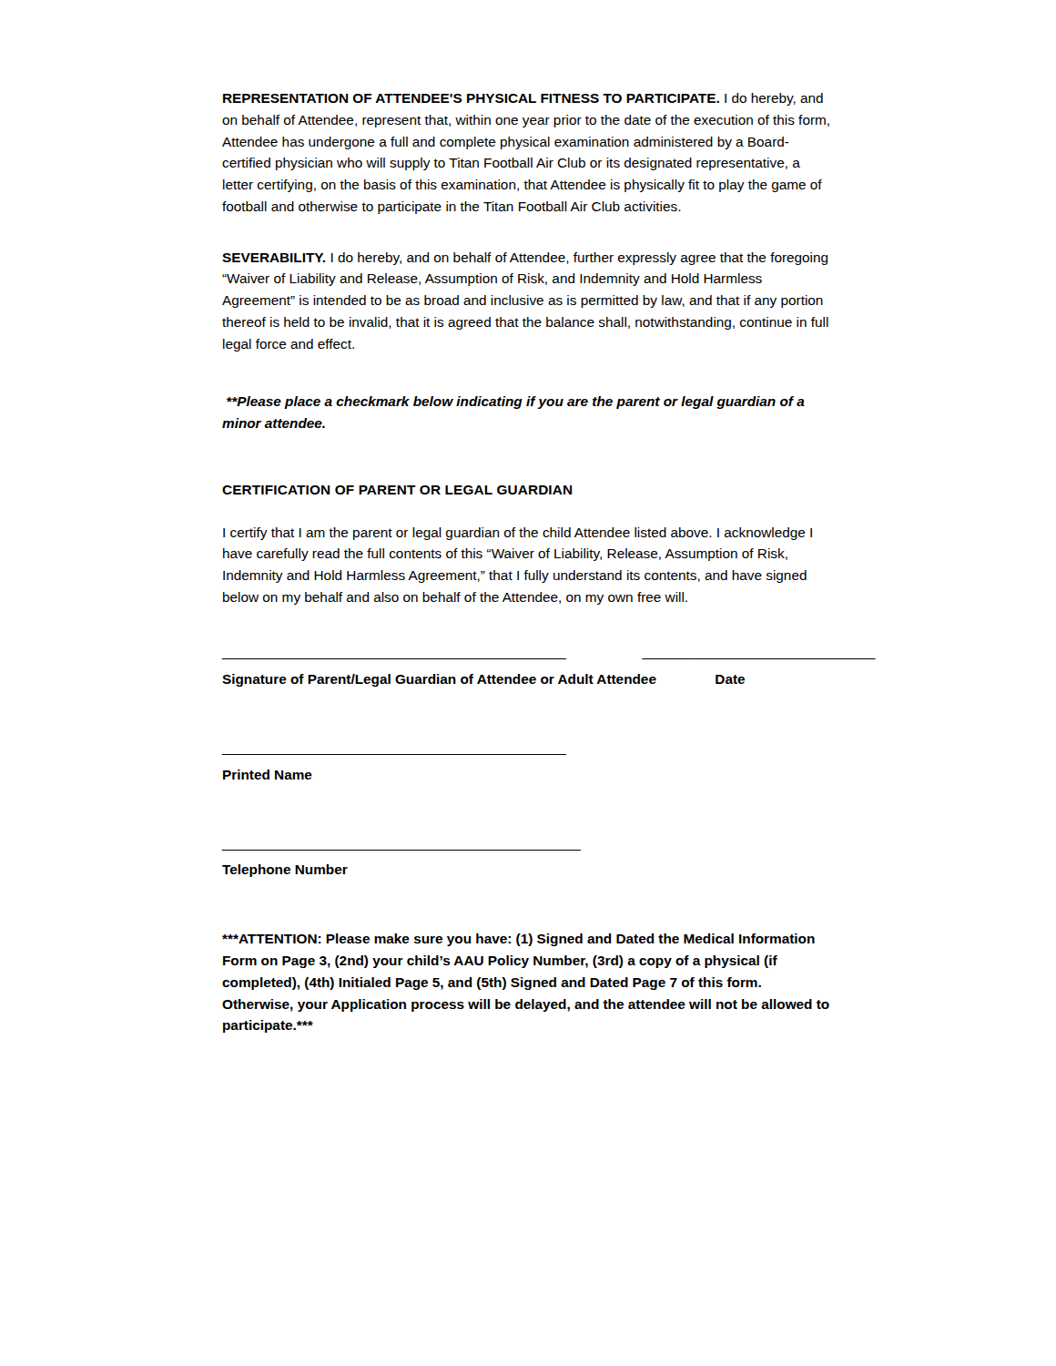REPRESENTATION OF ATTENDEE'S PHYSICAL FITNESS TO PARTICIPATE. I do hereby, and on behalf of Attendee, represent that, within one year prior to the date of the execution of this form, Attendee has undergone a full and complete physical examination administered by a Board-certified physician who will supply to Titan Football Air Club or its designated representative, a letter certifying, on the basis of this examination, that Attendee is physically fit to play the game of football and otherwise to participate in the Titan Football Air Club activities.
SEVERABILITY. I do hereby, and on behalf of Attendee, further expressly agree that the foregoing “Waiver of Liability and Release, Assumption of Risk, and Indemnity and Hold Harmless Agreement” is intended to be as broad and inclusive as is permitted by law, and that if any portion thereof is held to be invalid, that it is agreed that the balance shall, notwithstanding, continue in full legal force and effect.
**Please place a checkmark below indicating if you are the parent or legal guardian of a minor attendee.
Certification of Parent or Legal Guardian
I certify that I am the parent or legal guardian of the child Attendee listed above. I acknowledge I have carefully read the full contents of this “Waiver of Liability, Release, Assumption of Risk, Indemnity and Hold Harmless Agreement,” that I fully understand its contents, and have signed below on my behalf and also on behalf of the Attendee, on my own free will.
_______________________________________________ ______________________________
Signature of Parent/Legal Guardian of Attendee or Adult Attendee Date
_______________________________________________
Printed Name
_________________________________________________
Telephone Number
***ATTENTION: Please make sure you have: (1) Signed and Dated the Medical Information Form on Page 3, (2nd) your child’s AAU Policy Number, (3rd) a copy of a physical (if completed), (4th) Initialed Page 5, and (5th) Signed and Dated Page 7 of this form. Otherwise, your Application process will be delayed, and the attendee will not be allowed to participate.***